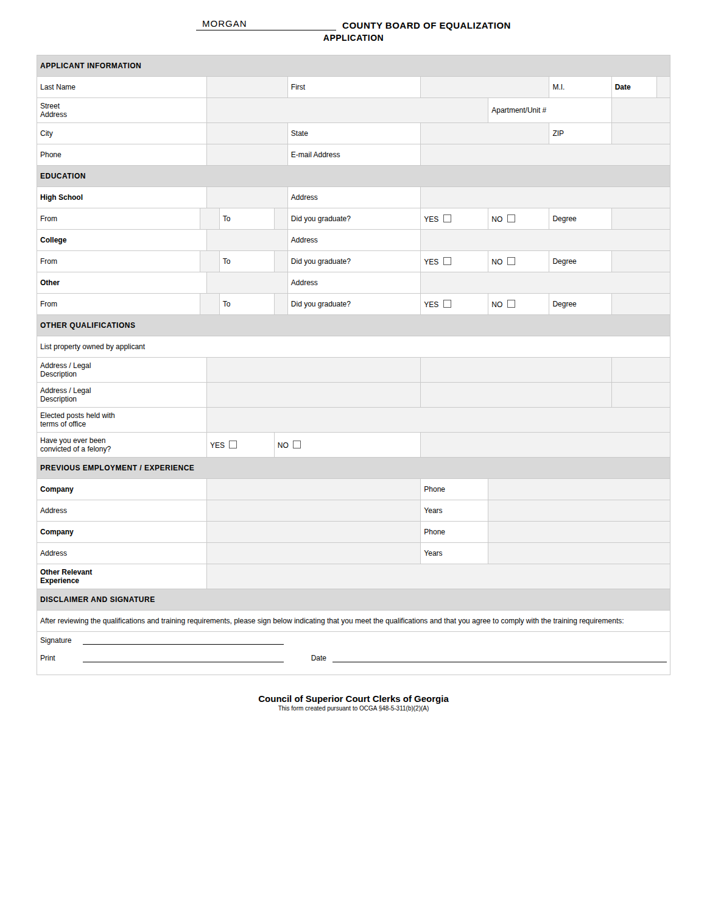MORGAN COUNTY BOARD OF EQUALIZATION
APPLICATION
| APPLICANT INFORMATION |
| Last Name | | First | | M.I. | Date | |
| Street Address | | Apartment/Unit # | |
| City | | State | | ZIP | |
| Phone | | E-mail Address | |
| EDUCATION |
| High School | | Address | |
| From | | To | | Did you graduate? | YES | NO | Degree | |
| College | | Address | |
| From | | To | | Did you graduate? | YES | NO | Degree | |
| Other | | Address | |
| From | | To | | Did you graduate? | YES | NO | Degree | |
| OTHER QUALIFICATIONS |
| List property owned by applicant |
| Address / Legal Description | | | |
| Address / Legal Description | | | |
| Elected posts held with terms of office | |
| Have you ever been convicted of a felony? | YES | NO | |
| PREVIOUS EMPLOYMENT / EXPERIENCE |
| Company | | Phone | |
| Address | | Years | |
| Company | | Phone | |
| Address | | Years | |
| Other Relevant Experience | |
| DISCLAIMER AND SIGNATURE |
| After reviewing the qualifications and training requirements, please sign below indicating that you meet the qualifications and that you agree to comply with the training requirements: |
| Signature Print Date |
Council of Superior Court Clerks of Georgia
This form created pursuant to OCGA §48-5-311(b)(2)(A)